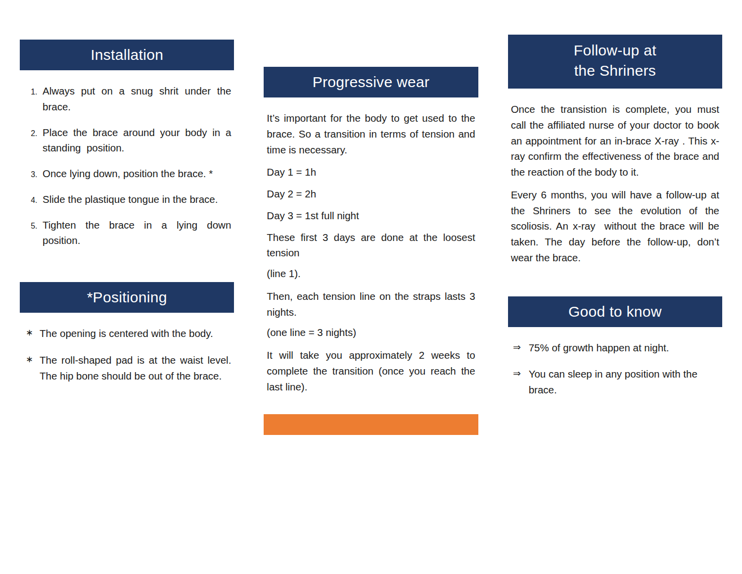Installation
Always put on a snug shrit under the brace.
Place the brace around your body in a standing position.
Once lying down, position the brace. *
Slide the plastique tongue in the brace.
Tighten the brace in a lying down position.
*Positioning
The opening is centered with the body.
The roll-shaped pad is at the waist level. The hip bone should be out of the brace.
Progressive wear
It’s important for the body to get used to the brace. So a transition in terms of tension and time is necessary.
Day 1 = 1h
Day 2 = 2h
Day 3 = 1st full night
These first 3 days are done at the loosest tension
(line 1).
Then, each tension line on the straps lasts 3 nights.
(one line = 3 nights)
It will take you approximately 2 weeks to complete the transition (once you reach the last line).
Follow-up at
the Shriners
Once the transistion is complete, you must call the affiliated nurse of your doctor to book an appointment for an in-brace X-ray . This x-ray confirm the effectiveness of the brace and the reaction of the body to it.
Every 6 months, you will have a follow-up at the Shriners to see the evolution of the scoliosis. An x-ray without the brace will be taken. The day before the follow-up, don’t wear the brace.
Good to know
75% of growth happen at night.
You can sleep in any position with the brace.